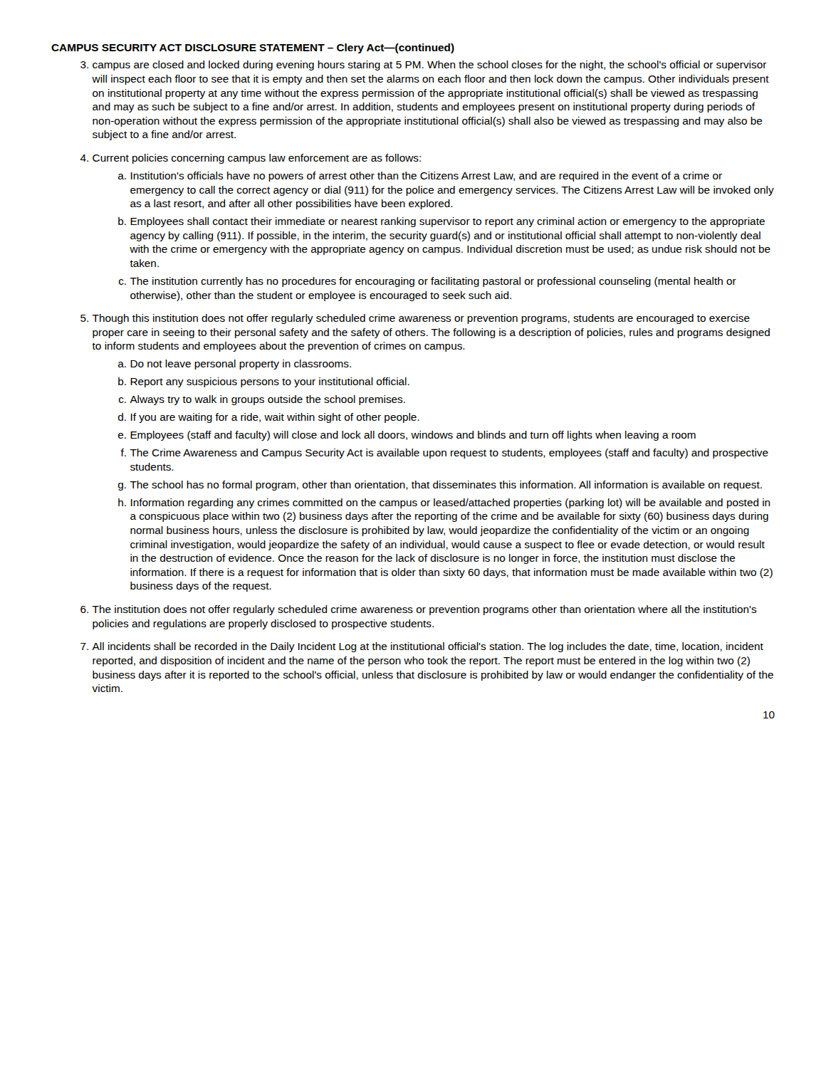CAMPUS SECURITY ACT DISCLOSURE STATEMENT – Clery Act—(continued)
campus are closed and locked during evening hours staring at 5 PM. When the school closes for the night, the school's official or supervisor will inspect each floor to see that it is empty and then set the alarms on each floor and then lock down the campus. Other individuals present on institutional property at any time without the express permission of the appropriate institutional official(s) shall be viewed as trespassing and may as such be subject to a fine and/or arrest. In addition, students and employees present on institutional property during periods of non-operation without the express permission of the appropriate institutional official(s) shall also be viewed as trespassing and may also be subject to a fine and/or arrest.
Current policies concerning campus law enforcement are as follows:
Institution's officials have no powers of arrest other than the Citizens Arrest Law, and are required in the event of a crime or emergency to call the correct agency or dial (911) for the police and emergency services. The Citizens Arrest Law will be invoked only as a last resort, and after all other possibilities have been explored.
Employees shall contact their immediate or nearest ranking supervisor to report any criminal action or emergency to the appropriate agency by calling (911). If possible, in the interim, the security guard(s) and or institutional official shall attempt to non-violently deal with the crime or emergency with the appropriate agency on campus. Individual discretion must be used; as undue risk should not be taken.
The institution currently has no procedures for encouraging or facilitating pastoral or professional counseling (mental health or otherwise), other than the student or employee is encouraged to seek such aid.
Though this institution does not offer regularly scheduled crime awareness or prevention programs, students are encouraged to exercise proper care in seeing to their personal safety and the safety of others. The following is a description of policies, rules and programs designed to inform students and employees about the prevention of crimes on campus.
Do not leave personal property in classrooms.
Report any suspicious persons to your institutional official.
Always try to walk in groups outside the school premises.
If you are waiting for a ride, wait within sight of other people.
Employees (staff and faculty) will close and lock all doors, windows and blinds and turn off lights when leaving a room
The Crime Awareness and Campus Security Act is available upon request to students, employees (staff and faculty) and prospective students.
The school has no formal program, other than orientation, that disseminates this information. All information is available on request.
Information regarding any crimes committed on the campus or leased/attached properties (parking lot) will be available and posted in a conspicuous place within two (2) business days after the reporting of the crime and be available for sixty (60) business days during normal business hours, unless the disclosure is prohibited by law, would jeopardize the confidentiality of the victim or an ongoing criminal investigation, would jeopardize the safety of an individual, would cause a suspect to flee or evade detection, or would result in the destruction of evidence. Once the reason for the lack of disclosure is no longer in force, the institution must disclose the information. If there is a request for information that is older than sixty 60 days, that information must be made available within two (2) business days of the request.
The institution does not offer regularly scheduled crime awareness or prevention programs other than orientation where all the institution's policies and regulations are properly disclosed to prospective students.
All incidents shall be recorded in the Daily Incident Log at the institutional official's station. The log includes the date, time, location, incident reported, and disposition of incident and the name of the person who took the report. The report must be entered in the log within two (2) business days after it is reported to the school's official, unless that disclosure is prohibited by law or would endanger the confidentiality of the victim.
10